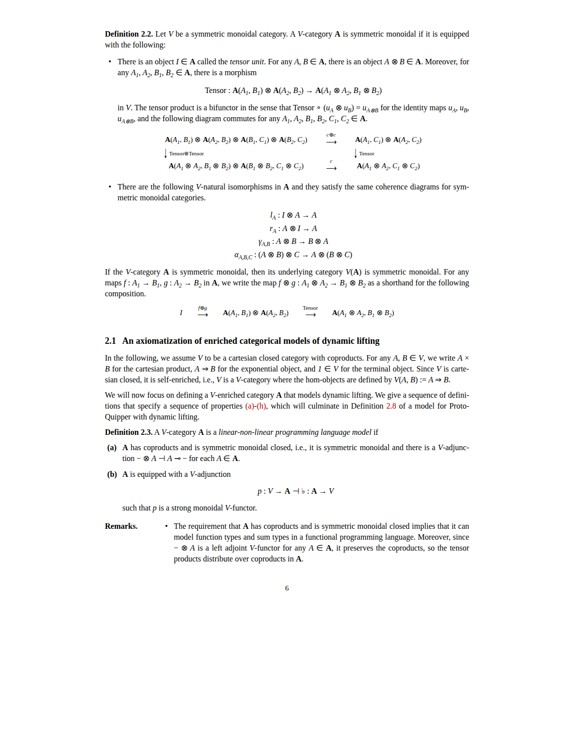Definition 2.2. Let V be a symmetric monoidal category. A V-category A is symmetric monoidal if it is equipped with the following:
There is an object I ∈ A called the tensor unit. For any A, B ∈ A, there is an object A ⊗ B ∈ A. Moreover, for any A1, A2, B1, B2 ∈ A, there is a morphism
Tensor : A(A1, B1) ⊗ A(A2, B2) → A(A1 ⊗ A2, B1 ⊗ B2)
in V. The tensor product is a bifunctor in the sense that Tensor ∘ (uA ⊗ uB) = uA⊗B for the identity maps uA, uB, uA⊗B, and the following diagram commutes for any A1, A2, B1, B2, C1, C2 ∈ A.
| A ( A 1 , B 1 ) ⊗ A ( A 2 , B 2 ) ⊗ A ( B 1 , C 1 ) ⊗ A ( B 2 , C 2 ) | c ⊗ c ⟶ | A ( A 1 , C 1 ) ⊗ A ( A 2 , C 2 ) |
| ↓ Tensor⊗Tensor | | ↓ Tensor |
| A ( A 1 ⊗ A 2 , B 1 ⊗ B 2 ) ⊗ A ( B 1 ⊗ B 2 , C 1 ⊗ C 2 ) | c ⟶ | A ( A 1 ⊗ A 2 , C 1 ⊗ C 2 ) |
There are the following V-natural isomorphisms in A and they satisfy the same coherence diagrams for symmetric monoidal categories.
lA : I ⊗ A → A
rA : A ⊗ I → A
γA,B : A ⊗ B → B ⊗ A
αA,B,C : (A ⊗ B) ⊗ C → A ⊗ (B ⊗ C)
If the V-category A is symmetric monoidal, then its underlying category V(A) is symmetric monoidal. For any maps f : A1 → B1, g : A2 → B2 in A, we write the map f ⊗ g : A1 ⊗ A2 → B1 ⊗ B2 as a shorthand for the following composition.
| I | f ⊗ g ⟶ | A ( A 1 , B 1 ) ⊗ A ( A 2 , B 2 ) | Tensor ⟶ | A ( A 1 ⊗ A 2 , B 1 ⊗ B 2 ) |
2.1 An axiomatization of enriched categorical models of dynamic lifting
In the following, we assume V to be a cartesian closed category with coproducts. For any A, B ∈ V, we write A × B for the cartesian product, A ⇒ B for the exponential object, and 1 ∈ V for the terminal object. Since V is cartesian closed, it is self-enriched, i.e., V is a V-category where the hom-objects are defined by V(A, B) := A ⇒ B.
We will now focus on defining a V-enriched category A that models dynamic lifting. We give a sequence of definitions that specify a sequence of properties (a)-(h), which will culminate in Definition 2.8 of a model for Proto-Quipper with dynamic lifting.
Definition 2.3. A V-category A is a linear-non-linear programming language model if
(a) A has coproducts and is symmetric monoidal closed, i.e., it is symmetric monoidal and there is a V-adjunction − ⊗ A ⊣ A ⊸ − for each A ∈ A.
(b) A is equipped with a V-adjunction
p : V → A ⊣ ♭ : A → V
such that p is a strong monoidal V-functor.
Remarks.
The requirement that A has coproducts and is symmetric monoidal closed implies that it can model function types and sum types in a functional programming language. Moreover, since − ⊗ A is a left adjoint V-functor for any A ∈ A, it preserves the coproducts, so the tensor products distribute over coproducts in A.
6